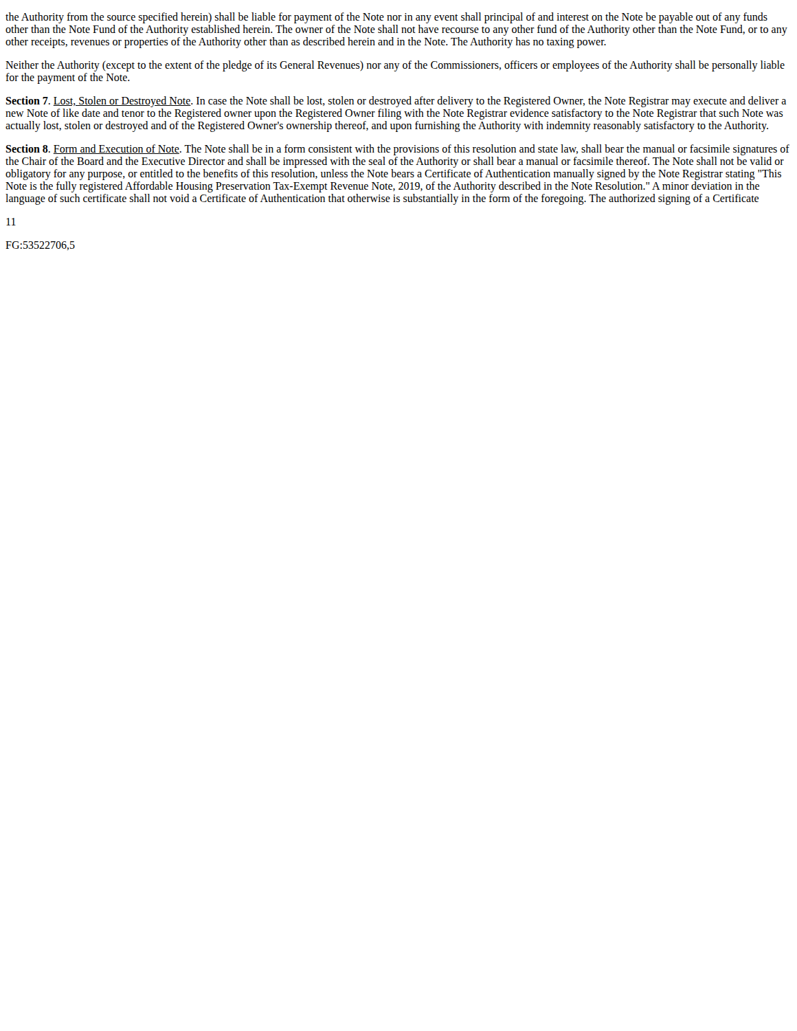the Authority from the source specified herein) shall be liable for payment of the Note nor in any event shall principal of and interest on the Note be payable out of any funds other than the Note Fund of the Authority established herein. The owner of the Note shall not have recourse to any other fund of the Authority other than the Note Fund, or to any other receipts, revenues or properties of the Authority other than as described herein and in the Note. The Authority has no taxing power.
Neither the Authority (except to the extent of the pledge of its General Revenues) nor any of the Commissioners, officers or employees of the Authority shall be personally liable for the payment of the Note.
Section 7. Lost, Stolen or Destroyed Note. In case the Note shall be lost, stolen or destroyed after delivery to the Registered Owner, the Note Registrar may execute and deliver a new Note of like date and tenor to the Registered owner upon the Registered Owner filing with the Note Registrar evidence satisfactory to the Note Registrar that such Note was actually lost, stolen or destroyed and of the Registered Owner's ownership thereof, and upon furnishing the Authority with indemnity reasonably satisfactory to the Authority.
Section 8. Form and Execution of Note. The Note shall be in a form consistent with the provisions of this resolution and state law, shall bear the manual or facsimile signatures of the Chair of the Board and the Executive Director and shall be impressed with the seal of the Authority or shall bear a manual or facsimile thereof. The Note shall not be valid or obligatory for any purpose, or entitled to the benefits of this resolution, unless the Note bears a Certificate of Authentication manually signed by the Note Registrar stating "This Note is the fully registered Affordable Housing Preservation Tax-Exempt Revenue Note, 2019, of the Authority described in the Note Resolution." A minor deviation in the language of such certificate shall not void a Certificate of Authentication that otherwise is substantially in the form of the foregoing. The authorized signing of a Certificate
11
FG:53522706,5